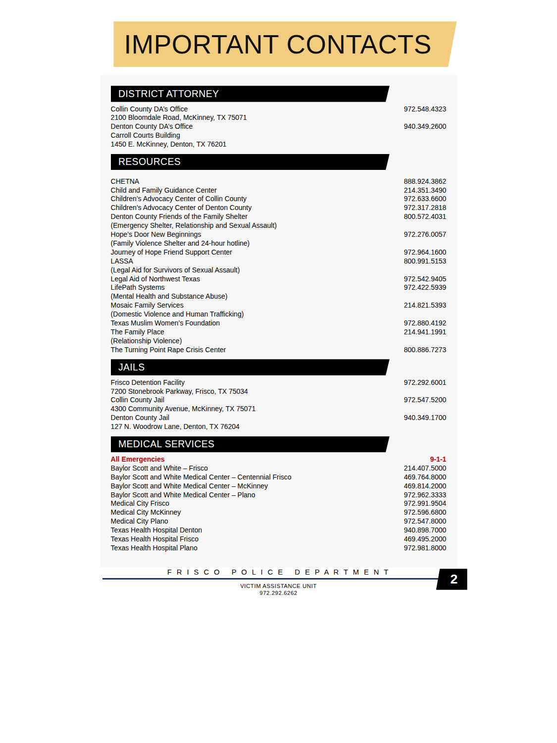IMPORTANT CONTACTS
DISTRICT ATTORNEY
| Collin County DA’s Office | 972.548.4323 |
| 2100 Bloomdale Road, McKinney, TX 75071 | |
| Denton County DA’s Office | 940.349.2600 |
| Carroll Courts Building | |
| 1450 E. McKinney, Denton, TX 76201 | |
RESOURCES
| CHETNA | 888.924.3862 |
| Child and Family Guidance Center | 214.351.3490 |
| Children’s Advocacy Center of Collin County | 972.633.6600 |
| Children’s Advocacy Center of Denton County | 972.317.2818 |
| Denton County Friends of the Family Shelter | 800.572.4031 |
| (Emergency Shelter, Relationship and Sexual Assault) | |
| Hope’s Door New Beginnings | 972.276.0057 |
| (Family Violence Shelter and 24-hour hotline) | |
| Journey of Hope Friend Support Center | 972.964.1600 |
| LASSA | 800.991.5153 |
| (Legal Aid for Survivors of Sexual Assault) | |
| Legal Aid of Northwest Texas | 972.542.9405 |
| LifePath Systems | 972.422.5939 |
| (Mental Health and Substance Abuse) | |
| Mosaic Family Services | 214.821.5393 |
| (Domestic Violence and Human Trafficking) | |
| Texas Muslim Women’s Foundation | 972.880.4192 |
| The Family Place | 214.941.1991 |
| (Relationship Violence) | |
| The Turning Point Rape Crisis Center | 800.886.7273 |
JAILS
| Frisco Detention Facility | 972.292.6001 |
| 7200 Stonebrook Parkway, Frisco, TX 75034 | |
| Collin County Jail | 972.547.5200 |
| 4300 Community Avenue, McKinney, TX 75071 | |
| Denton County Jail | 940.349.1700 |
| 127 N. Woodrow Lane, Denton, TX 76204 | |
MEDICAL SERVICES
| All Emergencies | 9-1-1 |
| Baylor Scott and White – Frisco | 214.407.5000 |
| Baylor Scott and White Medical Center – Centennial Frisco | 469.764.8000 |
| Baylor Scott and White Medical Center – McKinney | 469.814.2000 |
| Baylor Scott and White Medical Center – Plano | 972.962.3333 |
| Medical City Frisco | 972.991.9504 |
| Medical City McKinney | 972.596.6800 |
| Medical City Plano | 972.547.8000 |
| Texas Health Hospital Denton | 940.898.7000 |
| Texas Health Hospital Frisco | 469.495.2000 |
| Texas Health Hospital Plano | 972.981.8000 |
F R I S C O P O L I C E D E P A R T M E N T
VICTIM ASSISTANCE UNIT
972.292.6262
2